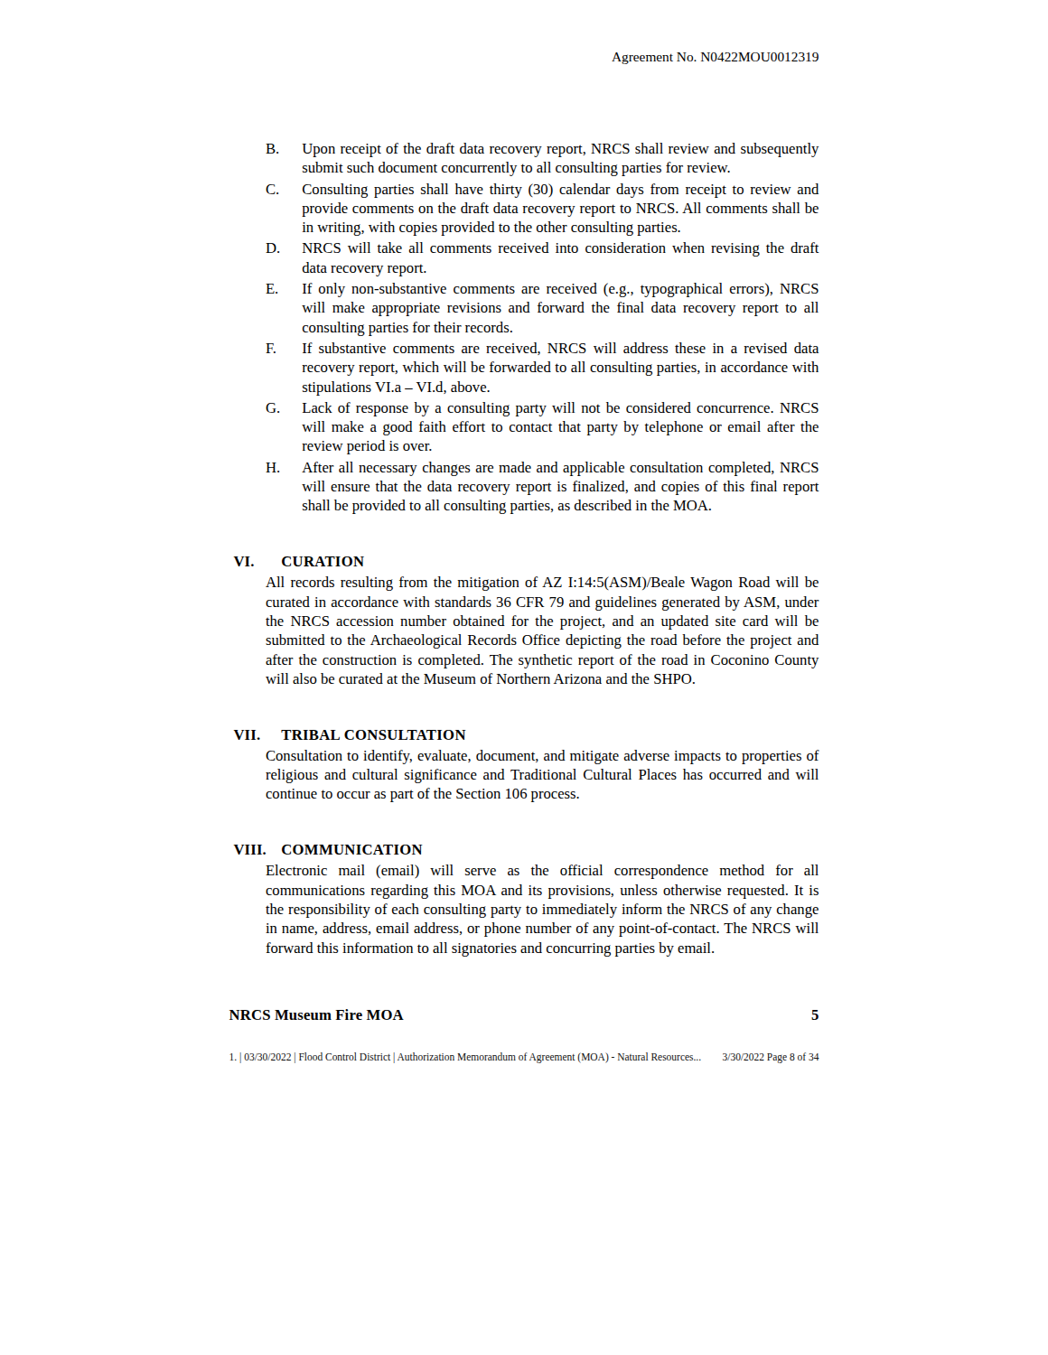Agreement No. N0422MOU0012319
B. Upon receipt of the draft data recovery report, NRCS shall review and subsequently submit such document concurrently to all consulting parties for review.
C. Consulting parties shall have thirty (30) calendar days from receipt to review and provide comments on the draft data recovery report to NRCS. All comments shall be in writing, with copies provided to the other consulting parties.
D. NRCS will take all comments received into consideration when revising the draft data recovery report.
E. If only non-substantive comments are received (e.g., typographical errors), NRCS will make appropriate revisions and forward the final data recovery report to all consulting parties for their records.
F. If substantive comments are received, NRCS will address these in a revised data recovery report, which will be forwarded to all consulting parties, in accordance with stipulations VI.a – VI.d, above.
G. Lack of response by a consulting party will not be considered concurrence. NRCS will make a good faith effort to contact that party by telephone or email after the review period is over.
H. After all necessary changes are made and applicable consultation completed, NRCS will ensure that the data recovery report is finalized, and copies of this final report shall be provided to all consulting parties, as described in the MOA.
VI.
CURATION
All records resulting from the mitigation of AZ I:14:5(ASM)/Beale Wagon Road will be curated in accordance with standards 36 CFR 79 and guidelines generated by ASM, under the NRCS accession number obtained for the project, and an updated site card will be submitted to the Archaeological Records Office depicting the road before the project and after the construction is completed. The synthetic report of the road in Coconino County will also be curated at the Museum of Northern Arizona and the SHPO.
VII.
TRIBAL CONSULTATION
Consultation to identify, evaluate, document, and mitigate adverse impacts to properties of religious and cultural significance and Traditional Cultural Places has occurred and will continue to occur as part of the Section 106 process.
VIII.
COMMUNICATION
Electronic mail (email) will serve as the official correspondence method for all communications regarding this MOA and its provisions, unless otherwise requested. It is the responsibility of each consulting party to immediately inform the NRCS of any change in name, address, email address, or phone number of any point-of-contact. The NRCS will forward this information to all signatories and concurring parties by email.
NRCS Museum Fire MOA
5
1. | 03/30/2022 | Flood Control District | Authorization Memorandum of Agreement (MOA) - Natural Resources...
3/30/2022 Page 8 of 34